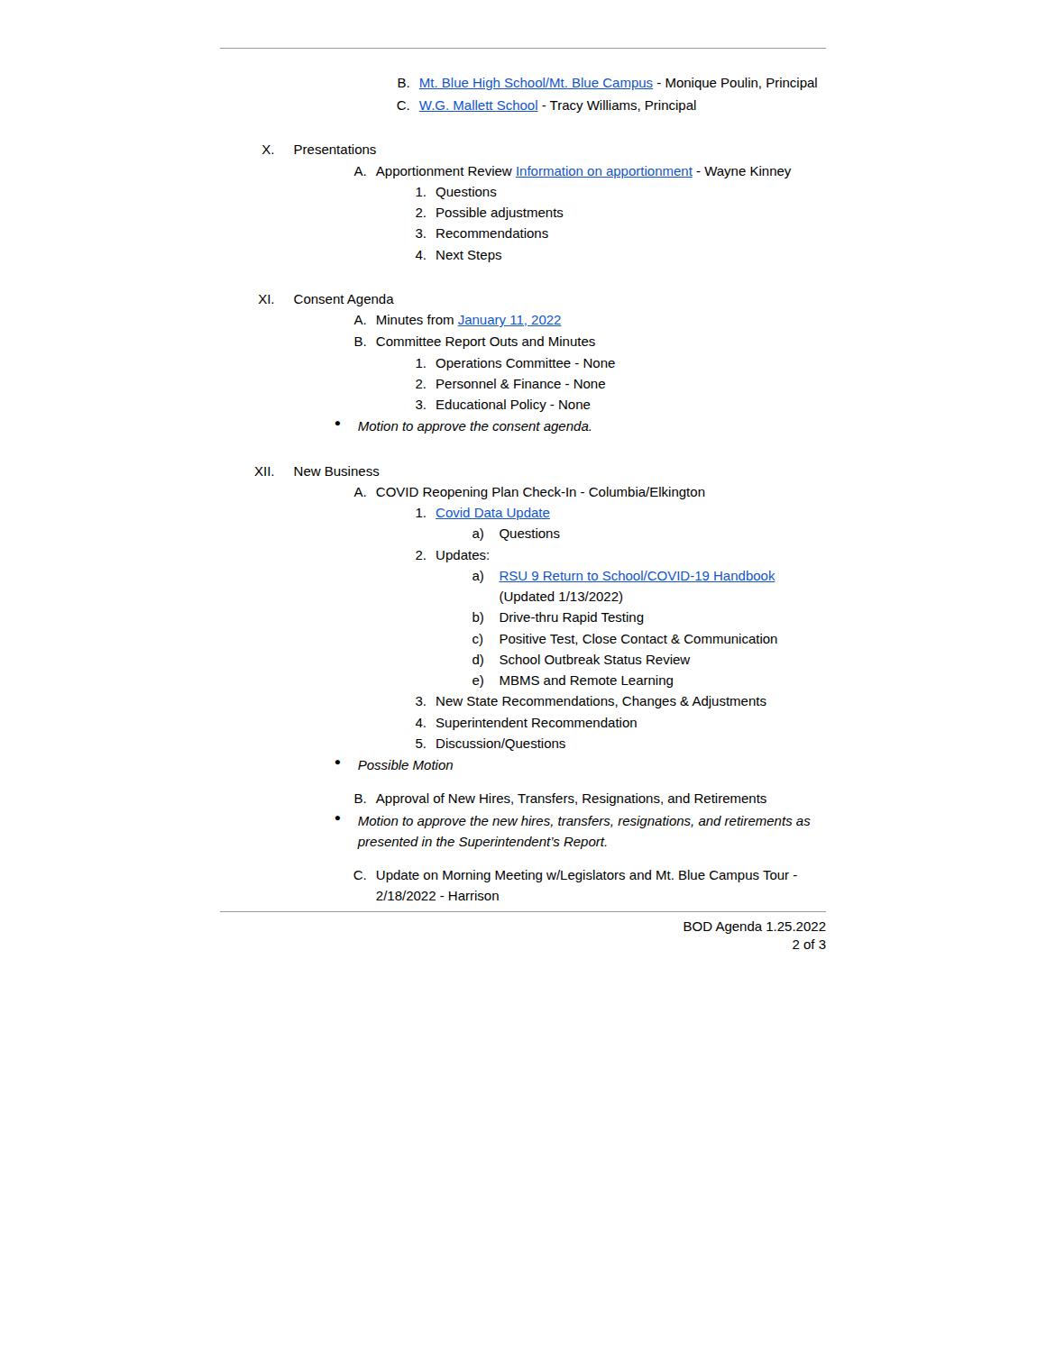Mt. Blue High School/Mt. Blue Campus - Monique Poulin, Principal
W.G. Mallett School - Tracy Williams, Principal
X. Presentations
Apportionment Review Information on apportionment - Wayne Kinney
Questions
Possible adjustments
Recommendations
Next Steps
XI. Consent Agenda
Minutes from January 11, 2022
Committee Report Outs and Minutes
Operations Committee - None
Personnel & Finance - None
Educational Policy - None
Motion to approve the consent agenda.
XII. New Business
COVID Reopening Plan Check-In - Columbia/Elkington
Covid Data Update
Questions
Updates:
RSU 9 Return to School/COVID-19 Handbook (Updated 1/13/2022)
Drive-thru Rapid Testing
Positive Test, Close Contact & Communication
School Outbreak Status Review
MBMS and Remote Learning
New State Recommendations, Changes & Adjustments
Superintendent Recommendation
Discussion/Questions
Possible Motion
Approval of New Hires, Transfers, Resignations, and Retirements
Motion to approve the new hires, transfers, resignations, and retirements as presented in the Superintendent’s Report.
Update on Morning Meeting w/Legislators and Mt. Blue Campus Tour - 2/18/2022 - Harrison
BOD Agenda 1.25.2022
2 of 3